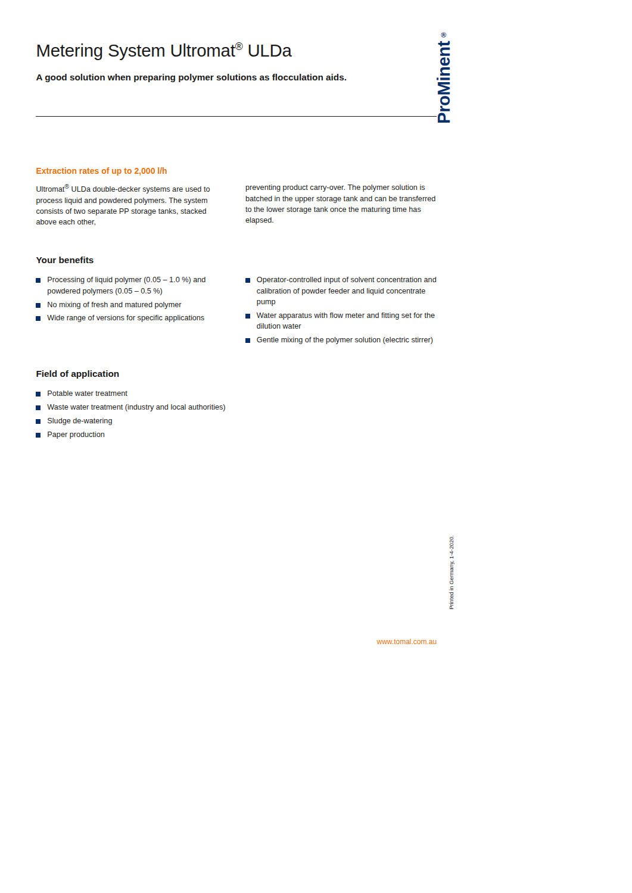®
ProMinent
Metering System Ultromat® ULDa
A good solution when preparing polymer solutions as flocculation aids.
Extraction rates of up to 2,000 l/h
Ultromat® ULDa double-decker systems are used to process liquid and powdered polymers. The system consists of two separate PP storage tanks, stacked above each other,
preventing product carry-over. The polymer solution is batched in the upper storage tank and can be transferred to the lower storage tank once the maturing time has elapsed.
Your benefits
Processing of liquid polymer (0.05 – 1.0 %) and powdered polymers (0.05 – 0.5 %)
No mixing of fresh and matured polymer
Wide range of versions for specific applications
Operator-controlled input of solvent concentration and calibration of powder feeder and liquid concentrate pump
Water apparatus with flow meter and fitting set for the dilution water
Gentle mixing of the polymer solution (electric stirrer)
Field of application
Potable water treatment
Waste water treatment (industry and local authorities)
Sludge de-watering
Paper production
Printed in Germany, 1-4-2020.
www.tomal.com.au